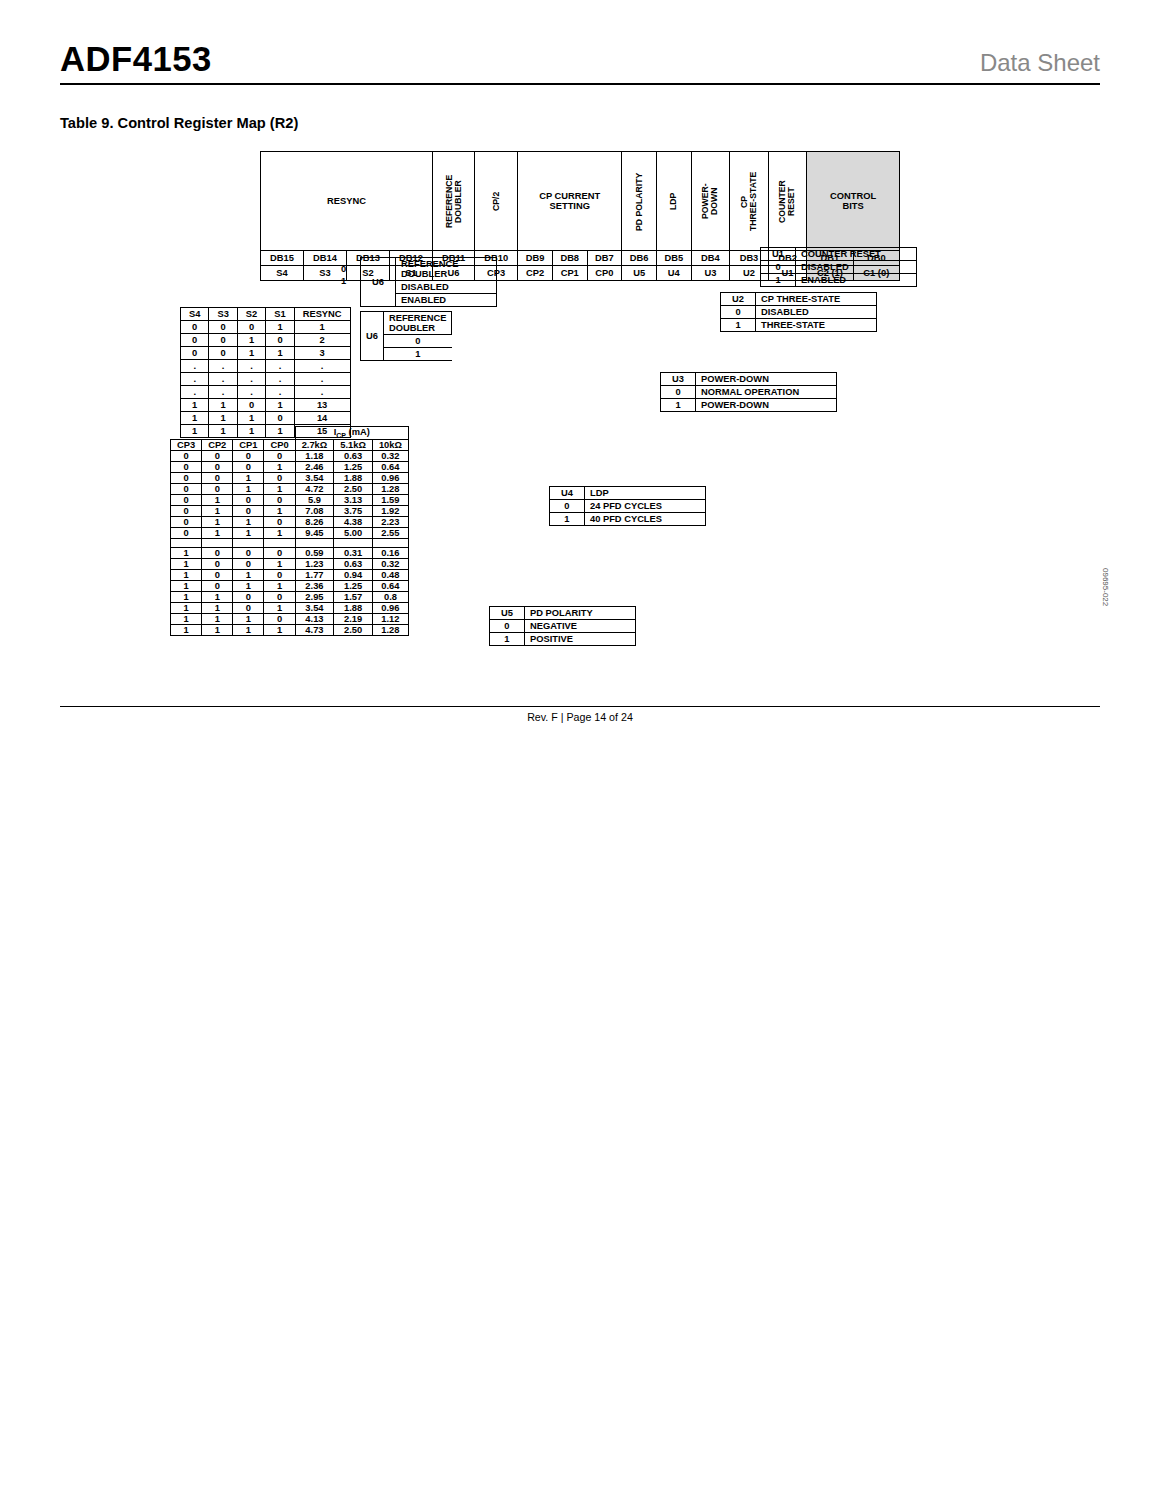ADF4153
Data Sheet
Table 9. Control Register Map (R2)
| RESYNC | REFERENCE DOUBLER | CP/2 | CP CURRENT SETTING | PD POLARITY | LDP | POWER- DOWN | CP THREE-STATE | COUNTER RESET | CONTROL BITS |
| --- | --- | --- | --- | --- | --- | --- | --- | --- | --- |
| DB15 | DB14 | DB13 | DB12 | DB11 | DB10 | DB9 | DB8 | DB7 | DB6 | DB5 | DB4 | DB3 | DB2 | DB1 | DB0 |
| S4 | S3 | S2 | S1 | U6 | CP3 | CP2 | CP1 | CP0 | U5 | U4 | U3 | U2 | U1 | C2 (1) | C1 (0) |
| U6 | REFERENCE DOUBLER |
| 0 |
| 1 |
| placeholder |
| U6 | REFERENCE DOUBLER |
| DISABLED |
| ENABLED |
| 0 |
| 1 |
| U1 | COUNTER RESET |
| 0 | DISABLED |
| 1 | ENABLED |
| S4 | S3 | S2 | S1 | RESYNC |
| --- | --- | --- | --- | --- |
| 0 | 0 | 0 | 1 | 1 |
| 0 | 0 | 1 | 0 | 2 |
| 0 | 0 | 1 | 1 | 3 |
| . | . | . | . | . |
| . | . | . | . | . |
| . | . | . | . | . |
| 1 | 1 | 0 | 1 | 13 |
| 1 | 1 | 1 | 0 | 14 |
| 1 | 1 | 1 | 1 | 15 |
| U2 | CP THREE-STATE |
| 0 | DISABLED |
| 1 | THREE-STATE |
| U3 | POWER-DOWN |
| 0 | NORMAL OPERATION |
| 1 | POWER-DOWN |
| | I CP (mA) |
| CP3 | CP2 | CP1 | CP0 | 2.7kΩ | 5.1kΩ | 10kΩ |
| 0 | 0 | 0 | 0 | 1.18 | 0.63 | 0.32 |
| 0 | 0 | 0 | 1 | 2.46 | 1.25 | 0.64 |
| 0 | 0 | 1 | 0 | 3.54 | 1.88 | 0.96 |
| 0 | 0 | 1 | 1 | 4.72 | 2.50 | 1.28 |
| 0 | 1 | 0 | 0 | 5.9 | 3.13 | 1.59 |
| 0 | 1 | 0 | 1 | 7.08 | 3.75 | 1.92 |
| 0 | 1 | 1 | 0 | 8.26 | 4.38 | 2.23 |
| 0 | 1 | 1 | 1 | 9.45 | 5.00 | 2.55 |
| 1 | 0 | 0 | 0 | 0.59 | 0.31 | 0.16 |
| 1 | 0 | 0 | 1 | 1.23 | 0.63 | 0.32 |
| 1 | 0 | 1 | 0 | 1.77 | 0.94 | 0.48 |
| 1 | 0 | 1 | 1 | 2.36 | 1.25 | 0.64 |
| 1 | 1 | 0 | 0 | 2.95 | 1.57 | 0.8 |
| 1 | 1 | 0 | 1 | 3.54 | 1.88 | 0.96 |
| 1 | 1 | 1 | 0 | 4.13 | 2.19 | 1.12 |
| 1 | 1 | 1 | 1 | 4.73 | 2.50 | 1.28 |
| U4 | LDP |
| 0 | 24 PFD CYCLES |
| 1 | 40 PFD CYCLES |
| U5 | PD POLARITY |
| 0 | NEGATIVE |
| 1 | POSITIVE |
09695-022
Rev. F | Page 14 of 24